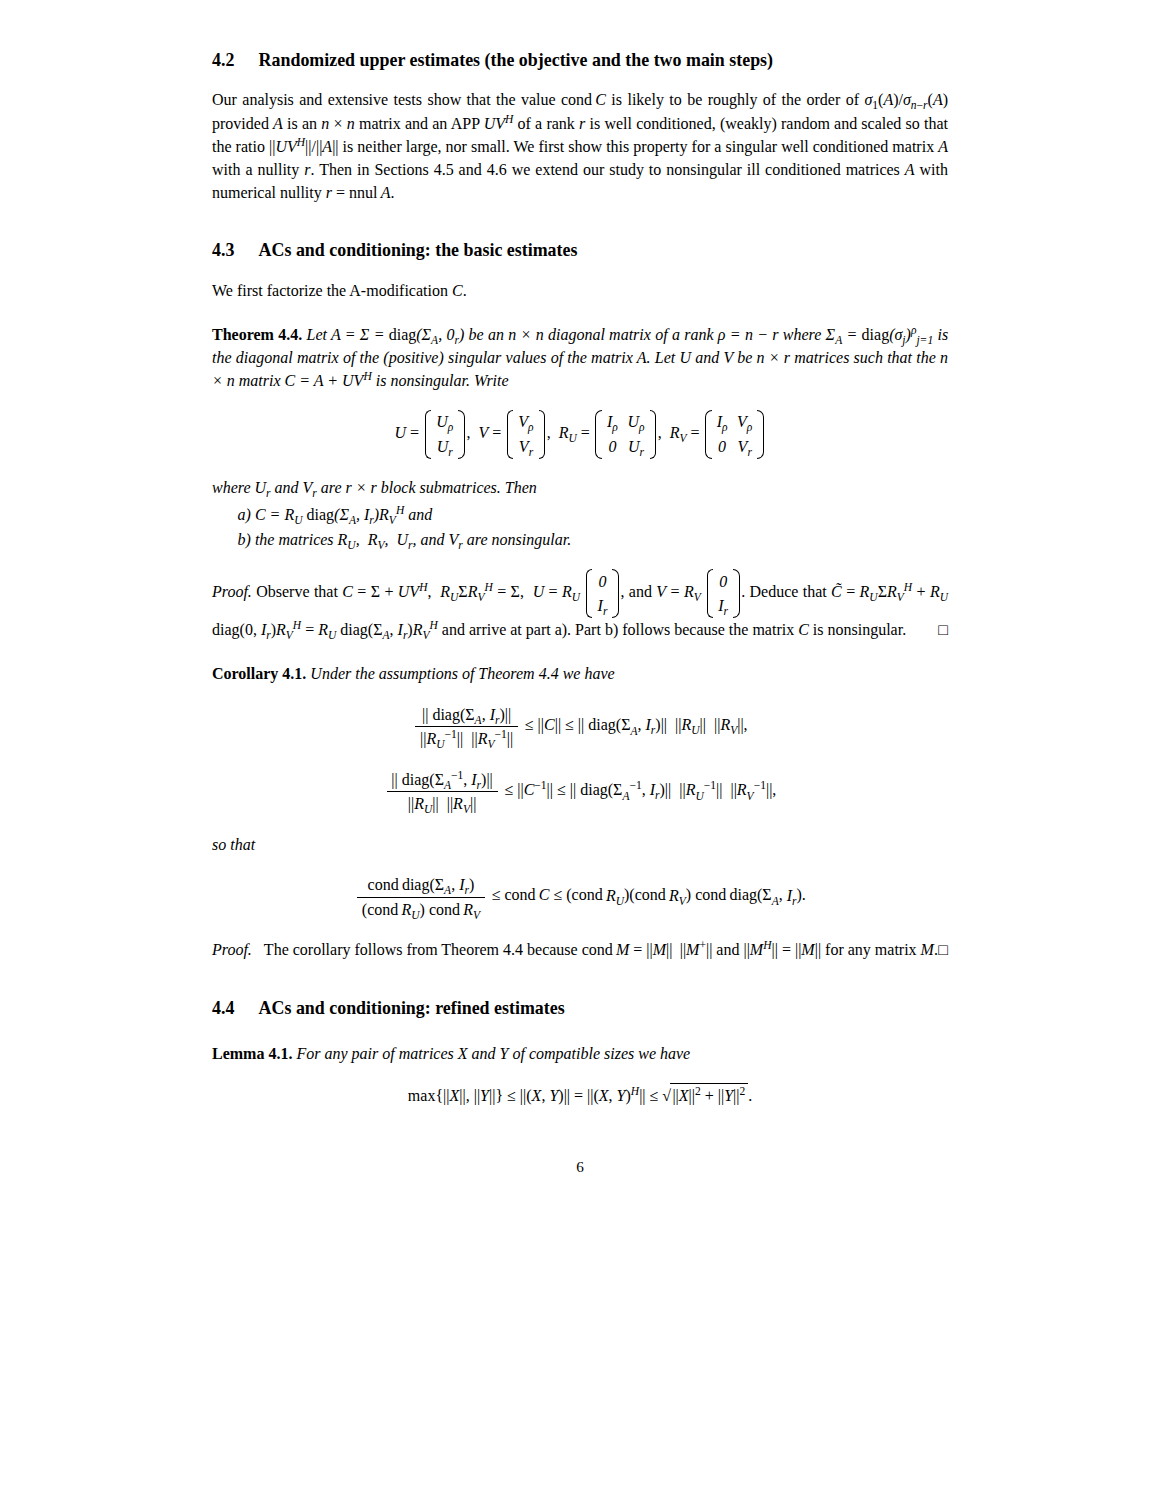4.2 Randomized upper estimates (the objective and the two main steps)
Our analysis and extensive tests show that the value cond C is likely to be roughly of the order of σ1(A)/σn−r(A) provided A is an n × n matrix and an APP UVH of a rank r is well conditioned, (weakly) random and scaled so that the ratio ||UVH||/||A|| is neither large, nor small. We first show this property for a singular well conditioned matrix A with a nullity r. Then in Sections 4.5 and 4.6 we extend our study to nonsingular ill conditioned matrices A with numerical nullity r = nnul A.
4.3 ACs and conditioning: the basic estimates
We first factorize the A-modification C.
Theorem 4.4. Let A = Σ = diag(ΣA, 0r) be an n × n diagonal matrix of a rank ρ = n − r where ΣA = diag(σj)ρj=1 is the diagonal matrix of the (positive) singular values of the matrix A. Let U and V be n × r matrices such that the n × n matrix C = A + UVH is nonsingular. Write
U =
| U ρ |
| U r |
, V =
| V ρ |
| V r |
, RU =
| I ρ | U ρ |
| 0 | U r |
, RV =
| I ρ | V ρ |
| 0 | V r |
where Ur and Vr are r × r block submatrices. Then
a) C = RU diag(ΣA, Ir)RVH and
b) the matrices RU, RV, Ur, and Vr are nonsingular.
Proof. Observe that C = Σ + UVH, RUΣRVH = Σ, U = RU
| 0 |
| I r |
, and V = RV
| 0 |
| I r |
. Deduce that C̃ = RUΣRVH + RU diag(0, Ir)RVH = RU diag(ΣA, Ir)RVH and arrive at part a). Part b) follows because the matrix C is nonsingular. □
Corollary 4.1. Under the assumptions of Theorem 4.4 we have
|| diag(ΣA, Ir)||||RU−1|| ||RV−1|| ≤ ||C|| ≤ || diag(ΣA, Ir)|| ||RU|| ||RV||,
|| diag(ΣA−1, Ir)||||RU|| ||RV|| ≤ ||C−1|| ≤ || diag(ΣA−1, Ir)|| ||RU−1|| ||RV−1||,
so that
cond diag(ΣA, Ir)(cond RU) cond RV ≤ cond C ≤ (cond RU)(cond RV) cond diag(ΣA, Ir).
Proof. The corollary follows from Theorem 4.4 because cond M = ||M||  ||M+|| and ||MH|| = ||M|| for any matrix M. □
4.4 ACs and conditioning: refined estimates
Lemma 4.1. For any pair of matrices X and Y of compatible sizes we have
max{||X||, ||Y||} ≤ ||(X, Y)|| = ||(X, Y)H|| ≤ √||X||2 + ||Y||2.
6